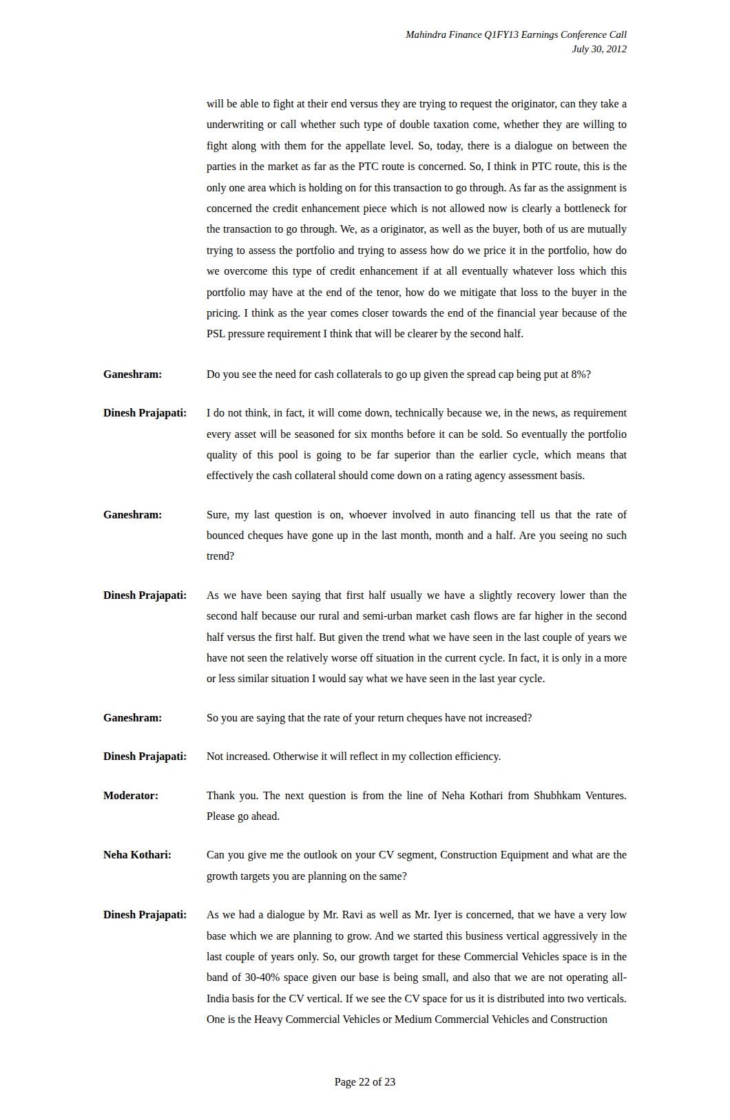Mahindra Finance Q1FY13 Earnings Conference Call
July 30, 2012
will be able to fight at their end versus they are trying to request the originator, can they take a underwriting or call whether such type of double taxation come, whether they are willing to fight along with them for the appellate level. So, today, there is a dialogue on between the parties in the market as far as the PTC route is concerned. So, I think in PTC route, this is the only one area which is holding on for this transaction to go through. As far as the assignment is concerned the credit enhancement piece which is not allowed now is clearly a bottleneck for the transaction to go through. We, as a originator, as well as the buyer, both of us are mutually trying to assess the portfolio and trying to assess how do we price it in the portfolio, how do we overcome this type of credit enhancement if at all eventually whatever loss which this portfolio may have at the end of the tenor, how do we mitigate that loss to the buyer in the pricing. I think as the year comes closer towards the end of the financial year because of the PSL pressure requirement I think that will be clearer by the second half.
Ganeshram:
Do you see the need for cash collaterals to go up given the spread cap being put at 8%?
Dinesh Prajapati:
I do not think, in fact, it will come down, technically because we, in the news, as requirement every asset will be seasoned for six months before it can be sold. So eventually the portfolio quality of this pool is going to be far superior than the earlier cycle, which means that effectively the cash collateral should come down on a rating agency assessment basis.
Ganeshram:
Sure, my last question is on, whoever involved in auto financing tell us that the rate of bounced cheques have gone up in the last month, month and a half. Are you seeing no such trend?
Dinesh Prajapati:
As we have been saying that first half usually we have a slightly recovery lower than the second half because our rural and semi-urban market cash flows are far higher in the second half versus the first half. But given the trend what we have seen in the last couple of years we have not seen the relatively worse off situation in the current cycle. In fact, it is only in a more or less similar situation I would say what we have seen in the last year cycle.
Ganeshram:
So you are saying that the rate of your return cheques have not increased?
Dinesh Prajapati:
Not increased. Otherwise it will reflect in my collection efficiency.
Moderator:
Thank you. The next question is from the line of Neha Kothari from Shubhkam Ventures. Please go ahead.
Neha Kothari:
Can you give me the outlook on your CV segment, Construction Equipment and what are the growth targets you are planning on the same?
Dinesh Prajapati:
As we had a dialogue by Mr. Ravi as well as Mr. Iyer is concerned, that we have a very low base which we are planning to grow. And we started this business vertical aggressively in the last couple of years only. So, our growth target for these Commercial Vehicles space is in the band of 30-40% space given our base is being small, and also that we are not operating all-India basis for the CV vertical. If we see the CV space for us it is distributed into two verticals. One is the Heavy Commercial Vehicles or Medium Commercial Vehicles and Construction
Page 22 of 23